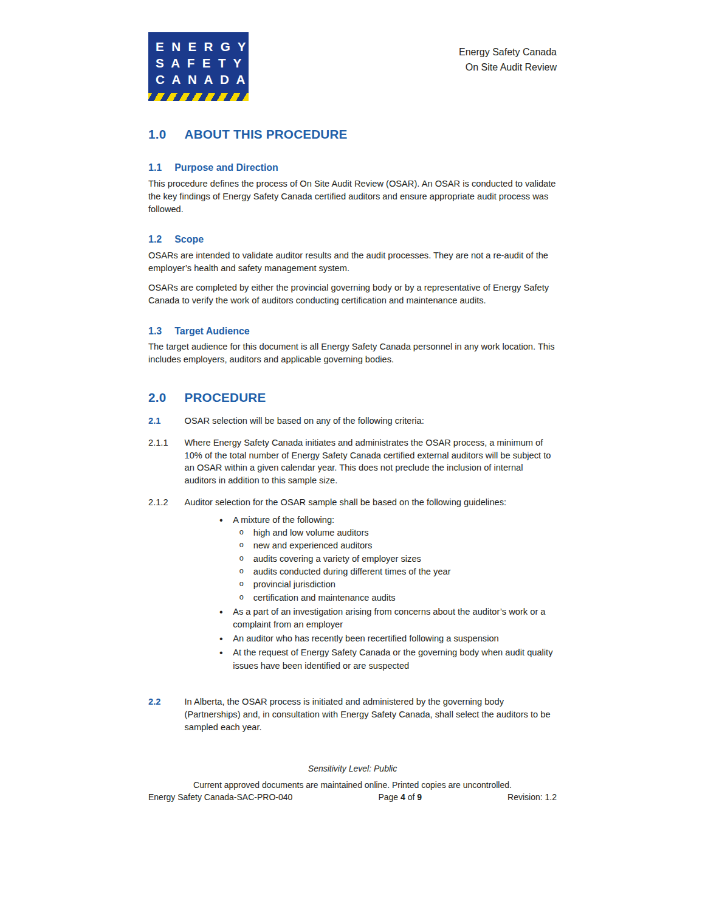E N E R G Y S A F E T Y C A N A D A
Energy Safety Canada
On Site Audit Review
1.0 ABOUT THIS PROCEDURE
1.1 Purpose and Direction
This procedure defines the process of On Site Audit Review (OSAR). An OSAR is conducted to validate the key findings of Energy Safety Canada certified auditors and ensure appropriate audit process was followed.
1.2 Scope
OSARs are intended to validate auditor results and the audit processes. They are not a re-audit of the employer’s health and safety management system.
OSARs are completed by either the provincial governing body or by a representative of Energy Safety Canada to verify the work of auditors conducting certification and maintenance audits.
1.3 Target Audience
The target audience for this document is all Energy Safety Canada personnel in any work location. This includes employers, auditors and applicable governing bodies.
2.0 PROCEDURE
2.1
OSAR selection will be based on any of the following criteria:
2.1.1
Where Energy Safety Canada initiates and administrates the OSAR process, a minimum of 10% of the total number of Energy Safety Canada certified external auditors will be subject to an OSAR within a given calendar year. This does not preclude the inclusion of internal auditors in addition to this sample size.
2.1.2
Auditor selection for the OSAR sample shall be based on the following guidelines:
A mixture of the following:
high and low volume auditors
new and experienced auditors
audits covering a variety of employer sizes
audits conducted during different times of the year
provincial jurisdiction
certification and maintenance audits
As a part of an investigation arising from concerns about the auditor’s work or a complaint from an employer
An auditor who has recently been recertified following a suspension
At the request of Energy Safety Canada or the governing body when audit quality issues have been identified or are suspected
2.2
In Alberta, the OSAR process is initiated and administered by the governing body (Partnerships) and, in consultation with Energy Safety Canada, shall select the auditors to be sampled each year.
Sensitivity Level: Public
Current approved documents are maintained online. Printed copies are uncontrolled.
Energy Safety Canada-SAC-PRO-040
Page 4 of 9
Revision: 1.2